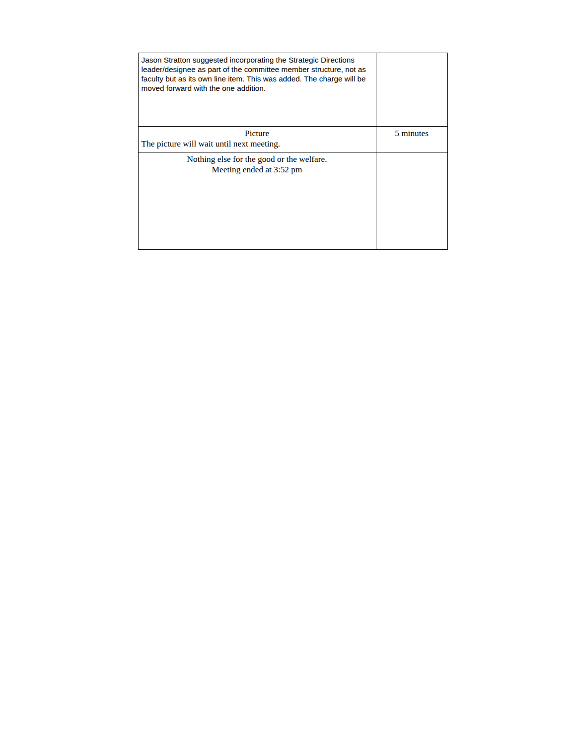| Jason Stratton suggested incorporating the Strategic Directions leader/designee as part of the committee member structure, not as faculty but as its own line item. This was added. The charge will be moved forward with the one addition. | |
| Picture The picture will wait until next meeting. | 5 minutes |
| Nothing else for the good or the welfare. Meeting ended at 3:52 pm | |